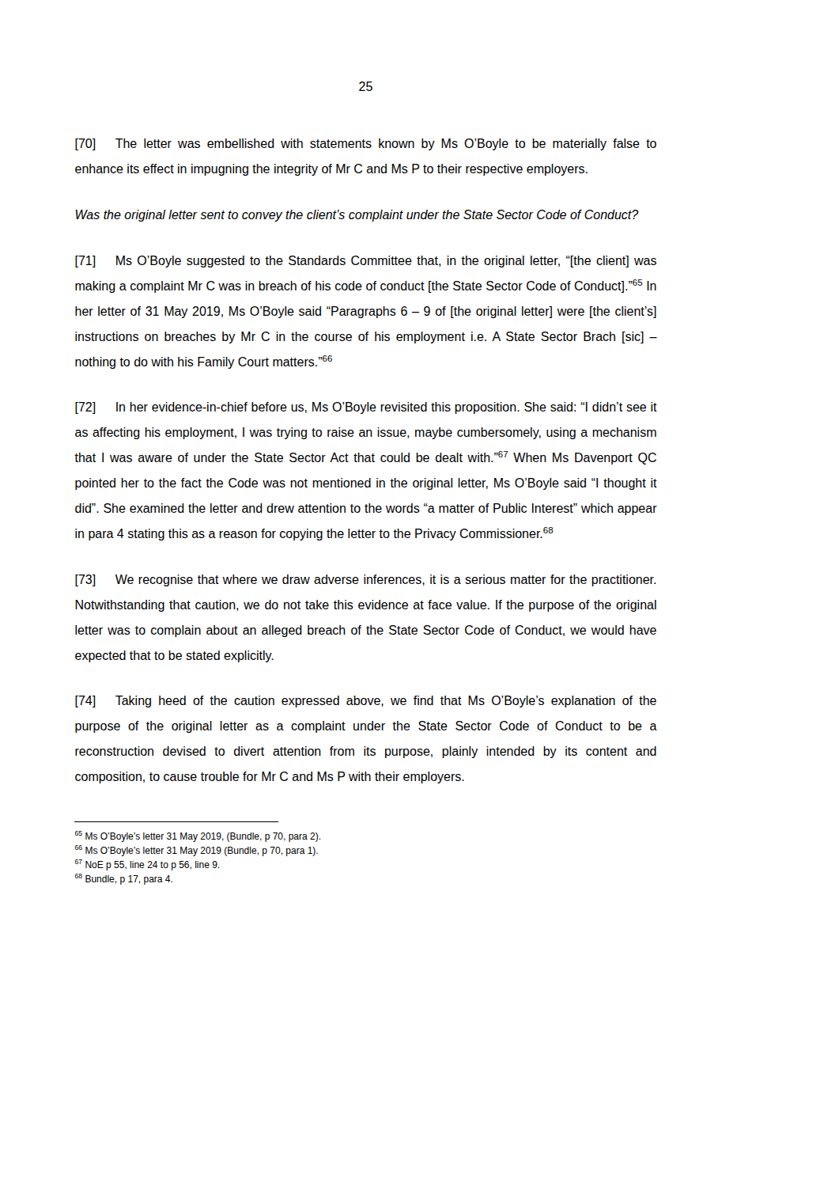25
[70] The letter was embellished with statements known by Ms O’Boyle to be materially false to enhance its effect in impugning the integrity of Mr C and Ms P to their respective employers.
Was the original letter sent to convey the client’s complaint under the State Sector Code of Conduct?
[71] Ms O’Boyle suggested to the Standards Committee that, in the original letter, “[the client] was making a complaint Mr C was in breach of his code of conduct [the State Sector Code of Conduct].”65 In her letter of 31 May 2019, Ms O’Boyle said “Paragraphs 6 – 9 of [the original letter] were [the client’s] instructions on breaches by Mr C in the course of his employment i.e. A State Sector Brach [sic] – nothing to do with his Family Court matters.”66
[72] In her evidence-in-chief before us, Ms O’Boyle revisited this proposition. She said: “I didn’t see it as affecting his employment, I was trying to raise an issue, maybe cumbersomely, using a mechanism that I was aware of under the State Sector Act that could be dealt with.”67 When Ms Davenport QC pointed her to the fact the Code was not mentioned in the original letter, Ms O’Boyle said “I thought it did”. She examined the letter and drew attention to the words “a matter of Public Interest” which appear in para 4 stating this as a reason for copying the letter to the Privacy Commissioner.68
[73] We recognise that where we draw adverse inferences, it is a serious matter for the practitioner. Notwithstanding that caution, we do not take this evidence at face value. If the purpose of the original letter was to complain about an alleged breach of the State Sector Code of Conduct, we would have expected that to be stated explicitly.
[74] Taking heed of the caution expressed above, we find that Ms O’Boyle’s explanation of the purpose of the original letter as a complaint under the State Sector Code of Conduct to be a reconstruction devised to divert attention from its purpose, plainly intended by its content and composition, to cause trouble for Mr C and Ms P with their employers.
65 Ms O’Boyle’s letter 31 May 2019, (Bundle, p 70, para 2).
66 Ms O’Boyle’s letter 31 May 2019 (Bundle, p 70, para 1).
67 NoE p 55, line 24 to p 56, line 9.
68 Bundle, p 17, para 4.